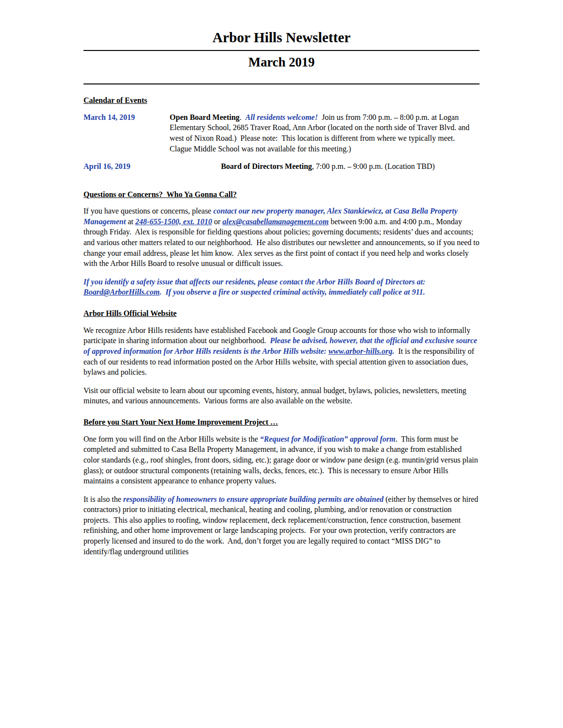Arbor Hills Newsletter
March 2019
Calendar of Events
| March 14, 2019 | Open Board Meeting . All residents welcome! Join us from 7:00 p.m. – 8:00 p.m. at Logan Elementary School, 2685 Traver Road, Ann Arbor (located on the north side of Traver Blvd. and west of Nixon Road.) Please note: This location is different from where we typically meet. Clague Middle School was not available for this meeting.) |
| April 16, 2019 | Board of Directors Meeting , 7:00 p.m. – 9:00 p.m. (Location TBD) |
Questions or Concerns? Who Ya Gonna Call?
If you have questions or concerns, please contact our new property manager, Alex Stankiewicz, at Casa Bella Property Management at 248-655-1500, ext. 1010 or alex@casabellamanagement.com between 9:00 a.m. and 4:00 p.m., Monday through Friday. Alex is responsible for fielding questions about policies; governing documents; residents’ dues and accounts; and various other matters related to our neighborhood. He also distributes our newsletter and announcements, so if you need to change your email address, please let him know. Alex serves as the first point of contact if you need help and works closely with the Arbor Hills Board to resolve unusual or difficult issues.
If you identify a safety issue that affects our residents, please contact the Arbor Hills Board of Directors at: Board@ArborHills.com. If you observe a fire or suspected criminal activity, immediately call police at 911.
Arbor Hills Official Website
We recognize Arbor Hills residents have established Facebook and Google Group accounts for those who wish to informally participate in sharing information about our neighborhood. Please be advised, however, that the official and exclusive source of approved information for Arbor Hills residents is the Arbor Hills website: www.arbor-hills.org. It is the responsibility of each of our residents to read information posted on the Arbor Hills website, with special attention given to association dues, bylaws and policies.
Visit our official website to learn about our upcoming events, history, annual budget, bylaws, policies, newsletters, meeting minutes, and various announcements. Various forms are also available on the website.
Before you Start Your Next Home Improvement Project …
One form you will find on the Arbor Hills website is the “Request for Modification” approval form. This form must be completed and submitted to Casa Bella Property Management, in advance, if you wish to make a change from established color standards (e.g., roof shingles, front doors, siding, etc.); garage door or window pane design (e.g. muntin/grid versus plain glass); or outdoor structural components (retaining walls, decks, fences, etc.). This is necessary to ensure Arbor Hills maintains a consistent appearance to enhance property values.
It is also the responsibility of homeowners to ensure appropriate building permits are obtained (either by themselves or hired contractors) prior to initiating electrical, mechanical, heating and cooling, plumbing, and/or renovation or construction projects. This also applies to roofing, window replacement, deck replacement/construction, fence construction, basement refinishing, and other home improvement or large landscaping projects. For your own protection, verify contractors are properly licensed and insured to do the work. And, don’t forget you are legally required to contact “MISS DIG” to identify/flag underground utilities